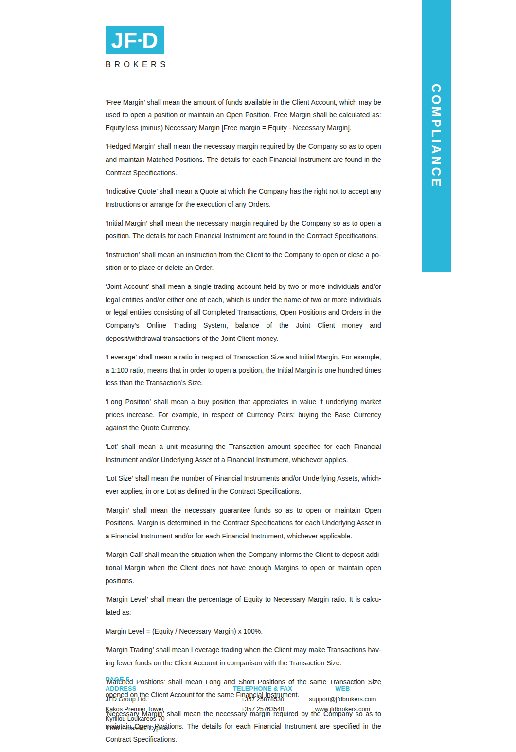COMPLIANCE
JF D
Brokers
‘Free Margin’ shall mean the amount of funds available in the Client Account, which may be used to open a position or maintain an Open Position. Free Margin shall be calculated as: Equity less (minus) Necessary Margin [Free margin = Equity - Necessary Margin].
‘Hedged Margin’ shall mean the necessary margin required by the Company so as to open and maintain Matched Positions. The details for each Financial Instrument are found in the Contract Specifications.
‘Indicative Quote’ shall mean a Quote at which the Company has the right not to accept any Instructions or arrange for the execution of any Orders.
‘Initial Margin’ shall mean the necessary margin required by the Company so as to open a position. The details for each Financial Instrument are found in the Contract Specifications.
‘Instruction’ shall mean an instruction from the Client to the Company to open or close a position or to place or delete an Order.
‘Joint Account’ shall mean a single trading account held by two or more individuals and/or legal entities and/or either one of each, which is under the name of two or more individuals or legal entities consisting of all Completed Transactions, Open Positions and Orders in the Company’s Online Trading System, balance of the Joint Client money and deposit/withdrawal transactions of the Joint Client money.
‘Leverage’ shall mean a ratio in respect of Transaction Size and Initial Margin. For example, a 1:100 ratio, means that in order to open a position, the Initial Margin is one hundred times less than the Transaction’s Size.
‘Long Position’ shall mean a buy position that appreciates in value if underlying market prices increase. For example, in respect of Currency Pairs: buying the Base Currency against the Quote Currency.
‘Lot’ shall mean a unit measuring the Transaction amount specified for each Financial Instrument and/or Underlying Asset of a Financial Instrument, whichever applies.
‘Lot Size’ shall mean the number of Financial Instruments and/or Underlying Assets, whichever applies, in one Lot as defined in the Contract Specifications.
‘Margin’ shall mean the necessary guarantee funds so as to open or maintain Open Positions. Margin is determined in the Contract Specifications for each Underlying Asset in a Financial Instrument and/or for each Financial Instrument, whichever applicable.
‘Margin Call’ shall mean the situation when the Company informs the Client to deposit additional Margin when the Client does not have enough Margins to open or maintain open positions.
‘Margin Level’ shall mean the percentage of Equity to Necessary Margin ratio. It is calculated as:
Margin Level = (Equity / Necessary Margin) x 100%.
‘Margin Trading’ shall mean Leverage trading when the Client may make Transactions having fewer funds on the Client Account in comparison with the Transaction Size.
‘Matched Positions’ shall mean Long and Short Positions of the same Transaction Size opened on the Client Account for the same Financial Instrument.
‘Necessary Margin’ shall mean the necessary margin required by the Company so as to maintain Open Positions. The details for each Financial Instrument are specified in the Contract Specifications.
PAGE 5
ADDRESS
JFD Group Ltd.
Kakos Premier Tower
Kyrillou Loukareos 70
4156 Limassol, Cyprus
TELEPHONE & FAX
+357 25878530
+357 25763540
WEB
support@jfdbrokers.com
www.jfdbrokers.com